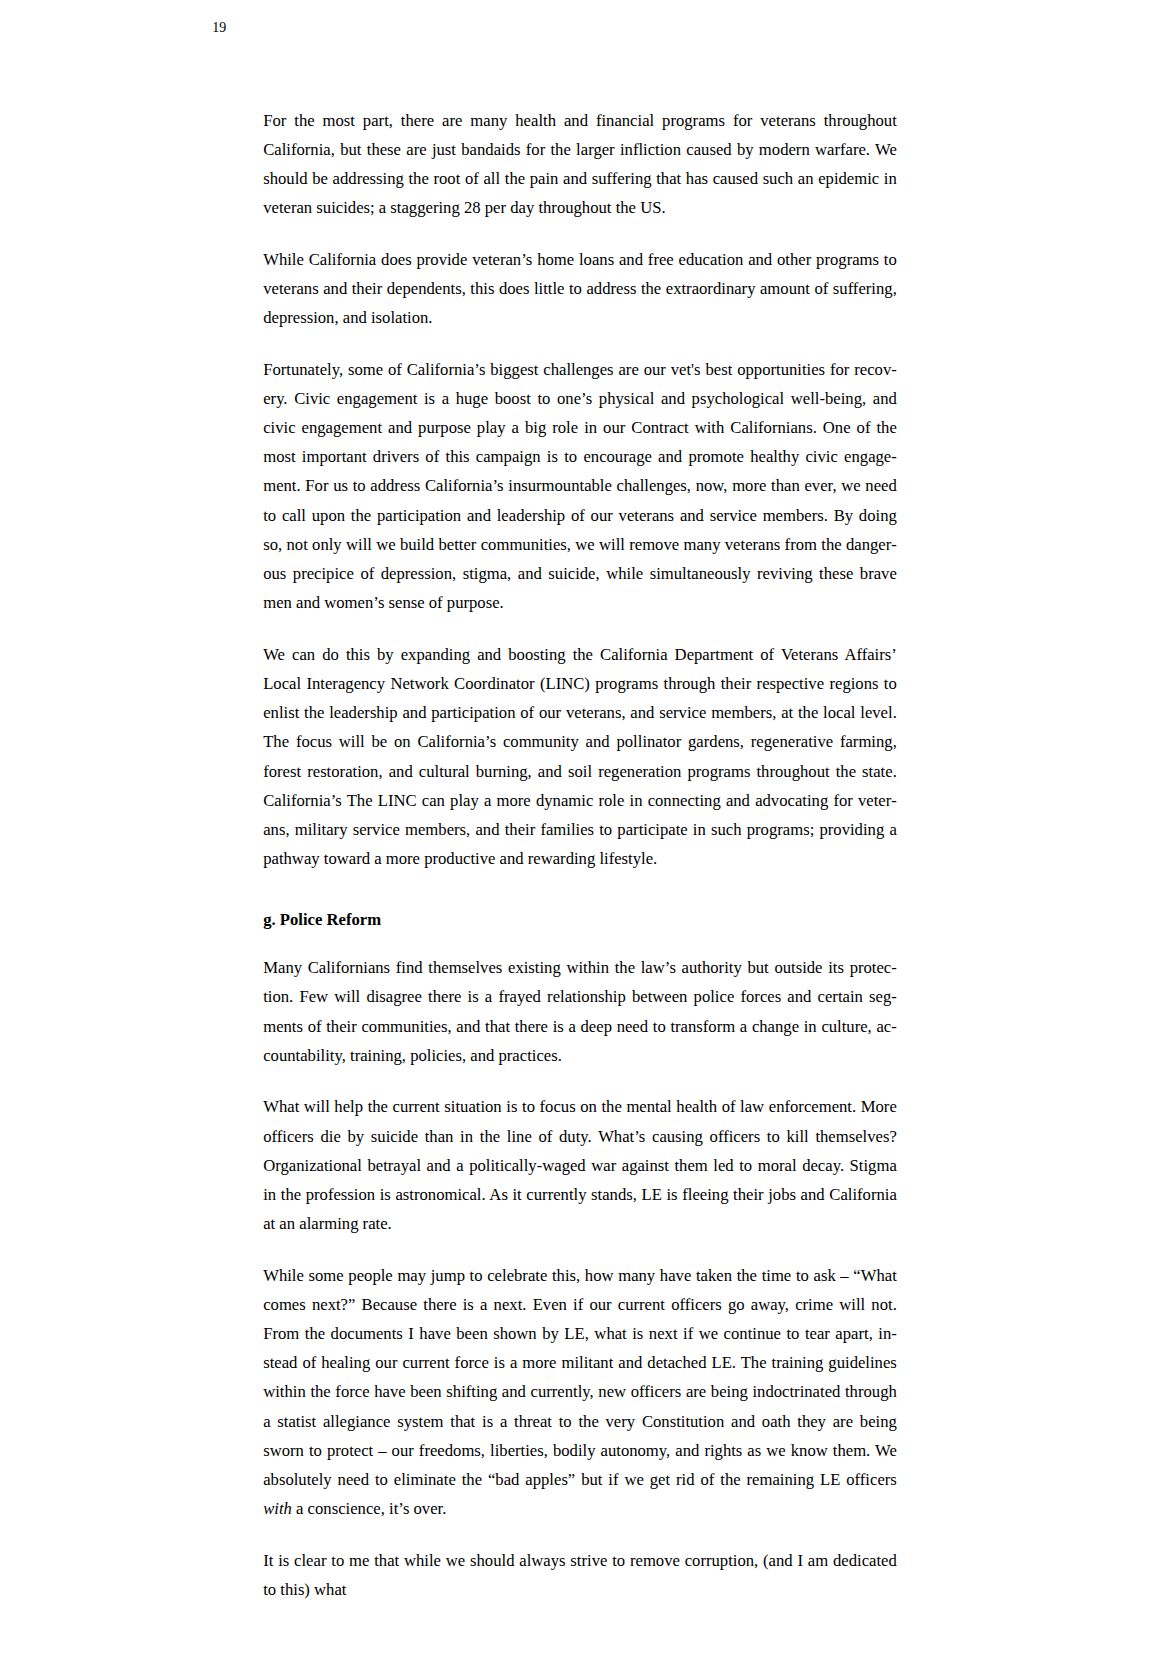19
For the most part, there are many health and financial programs for veterans throughout California, but these are just bandaids for the larger infliction caused by modern warfare. We should be addressing the root of all the pain and suffering that has caused such an epidemic in veteran suicides; a staggering 28 per day throughout the US.
While California does provide veteran’s home loans and free education and other programs to veterans and their dependents, this does little to address the extraordinary amount of suffering, depression, and isolation.
Fortunately, some of California’s biggest challenges are our vet's best opportunities for recovery. Civic engagement is a huge boost to one’s physical and psychological well-being, and civic engagement and purpose play a big role in our Contract with Californians. One of the most important drivers of this campaign is to encourage and promote healthy civic engagement. For us to address California’s insurmountable challenges, now, more than ever, we need to call upon the participation and leadership of our veterans and service members. By doing so, not only will we build better communities, we will remove many veterans from the dangerous precipice of depression, stigma, and suicide, while simultaneously reviving these brave men and women’s sense of purpose.
We can do this by expanding and boosting the California Department of Veterans Affairs’ Local Interagency Network Coordinator (LINC) programs through their respective regions to enlist the leadership and participation of our veterans, and service members, at the local level. The focus will be on California’s community and pollinator gardens, regenerative farming, forest restoration, and cultural burning, and soil regeneration programs throughout the state. California’s The LINC can play a more dynamic role in connecting and advocating for veterans, military service members, and their families to participate in such programs; providing a pathway toward a more productive and rewarding lifestyle.
g. Police Reform
Many Californians find themselves existing within the law’s authority but outside its protection. Few will disagree there is a frayed relationship between police forces and certain segments of their communities, and that there is a deep need to transform a change in culture, accountability, training, policies, and practices.
What will help the current situation is to focus on the mental health of law enforcement. More officers die by suicide than in the line of duty. What’s causing officers to kill themselves? Organizational betrayal and a politically-waged war against them led to moral decay. Stigma in the profession is astronomical. As it currently stands, LE is fleeing their jobs and California at an alarming rate.
While some people may jump to celebrate this, how many have taken the time to ask – “What comes next?” Because there is a next. Even if our current officers go away, crime will not. From the documents I have been shown by LE, what is next if we continue to tear apart, instead of healing our current force is a more militant and detached LE. The training guidelines within the force have been shifting and currently, new officers are being indoctrinated through a statist allegiance system that is a threat to the very Constitution and oath they are being sworn to protect – our freedoms, liberties, bodily autonomy, and rights as we know them. We absolutely need to eliminate the “bad apples” but if we get rid of the remaining LE officers with a conscience, it’s over.
It is clear to me that while we should always strive to remove corruption, (and I am dedicated to this) what